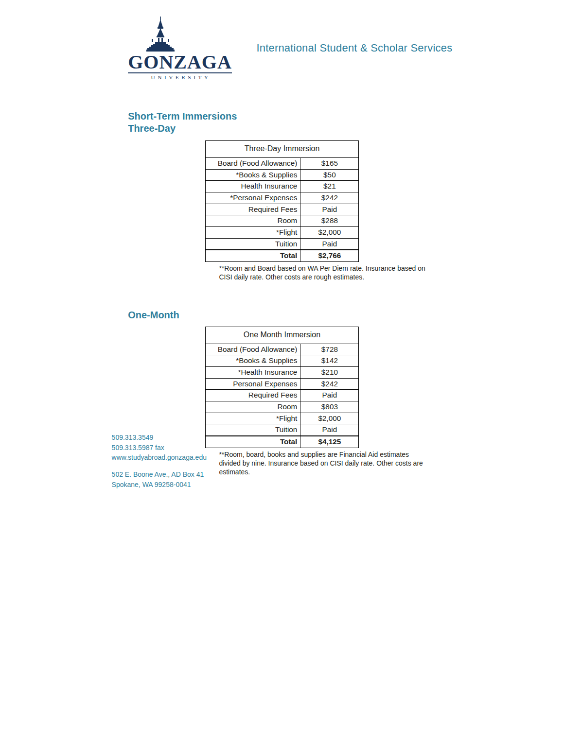GONZAGA
UNIVERSITY
International Student & Scholar Services
Short-Term ImmersionsThree-Day
Three-Day Immersion
| Board (Food Allowance) | $165 |
| *Books & Supplies | $50 |
| Health Insurance | $21 |
| *Personal Expenses | $242 |
| Required Fees | Paid |
| Room | $288 |
| *Flight | $2,000 |
| Tuition | Paid |
| Total | $2,766 |
**Room and Board based on WA Per Diem rate. Insurance based on CISI daily rate. Other costs are rough estimates.
One-Month
One Month Immersion
| Board (Food Allowance) | $728 |
| *Books & Supplies | $142 |
| *Health Insurance | $210 |
| Personal Expenses | $242 |
| Required Fees | Paid |
| Room | $803 |
| *Flight | $2,000 |
| Tuition | Paid |
| Total | $4,125 |
**Room, board, books and supplies are Financial Aid estimates divided by nine. Insurance based on CISI daily rate. Other costs are estimates.
509.313.3549
509.313.5987 fax
www.studyabroad.gonzaga.edu
502 E. Boone Ave., AD Box 41
Spokane, WA 99258-0041